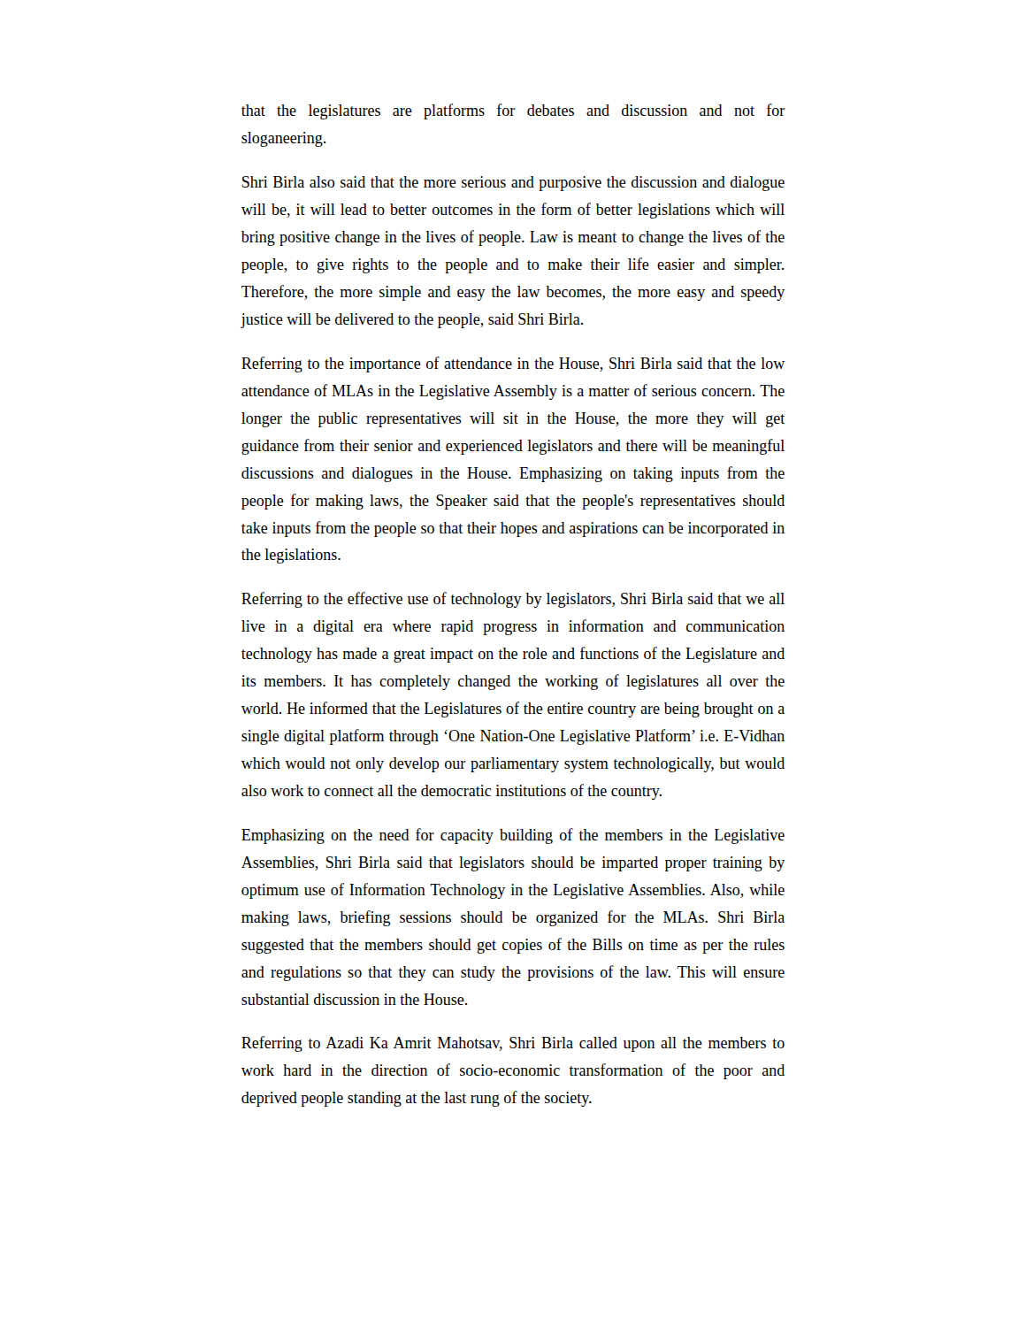that the legislatures are platforms for debates and discussion and not for sloganeering.
Shri Birla also said that the more serious and purposive the discussion and dialogue will be, it will lead to better outcomes in the form of better legislations which will bring positive change in the lives of people. Law is meant to change the lives of the people, to give rights to the people and to make their life easier and simpler. Therefore, the more simple and easy the law becomes, the more easy and speedy justice will be delivered to the people, said Shri Birla.
Referring to the importance of attendance in the House, Shri Birla said that the low attendance of MLAs in the Legislative Assembly is a matter of serious concern. The longer the public representatives will sit in the House, the more they will get guidance from their senior and experienced legislators and there will be meaningful discussions and dialogues in the House. Emphasizing on taking inputs from the people for making laws, the Speaker said that the people's representatives should take inputs from the people so that their hopes and aspirations can be incorporated in the legislations.
Referring to the effective use of technology by legislators, Shri Birla said that we all live in a digital era where rapid progress in information and communication technology has made a great impact on the role and functions of the Legislature and its members. It has completely changed the working of legislatures all over the world. He informed that the Legislatures of the entire country are being brought on a single digital platform through ‘One Nation-One Legislative Platform’ i.e. E-Vidhan which would not only develop our parliamentary system technologically, but would also work to connect all the democratic institutions of the country.
Emphasizing on the need for capacity building of the members in the Legislative Assemblies, Shri Birla said that legislators should be imparted proper training by optimum use of Information Technology in the Legislative Assemblies. Also, while making laws, briefing sessions should be organized for the MLAs. Shri Birla suggested that the members should get copies of the Bills on time as per the rules and regulations so that they can study the provisions of the law. This will ensure substantial discussion in the House.
Referring to Azadi Ka Amrit Mahotsav, Shri Birla called upon all the members to work hard in the direction of socio-economic transformation of the poor and deprived people standing at the last rung of the society.